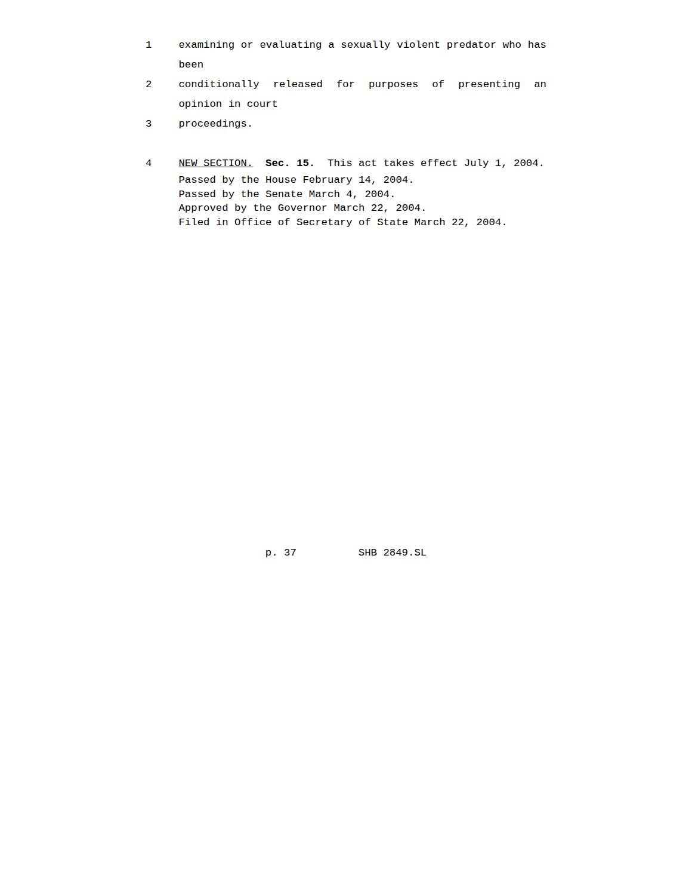1
examining or evaluating a sexually violent predator who has been
2
conditionally released for purposes of presenting an opinion in court
3
proceedings.
4
NEW SECTION. Sec. 15. This act takes effect July 1, 2004.
Passed by the House February 14, 2004.
Passed by the Senate March 4, 2004.
Approved by the Governor March 22, 2004.
Filed in Office of Secretary of State March 22, 2004.
p. 37
SHB 2849.SL